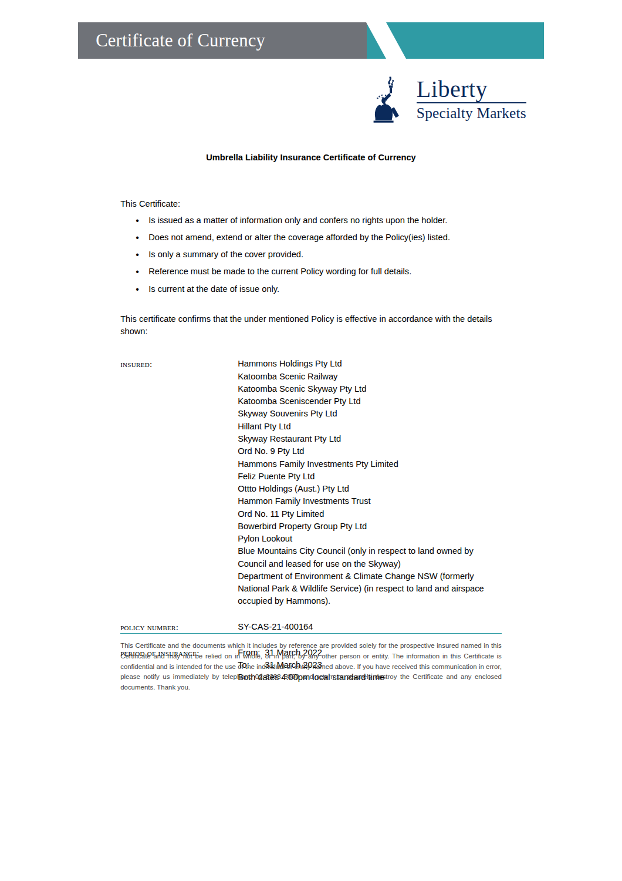Certificate of Currency
Liberty Specialty Markets
Umbrella Liability Insurance Certificate of Currency
This Certificate:
Is issued as a matter of information only and confers no rights upon the holder.
Does not amend, extend or alter the coverage afforded by the Policy(ies) listed.
Is only a summary of the cover provided.
Reference must be made to the current Policy wording for full details.
Is current at the date of issue only.
This certificate confirms that the under mentioned Policy is effective in accordance with the details shown:
| Insured: | Hammons Holdings Pty Ltd Katoomba Scenic Railway Katoomba Scenic Skyway Pty Ltd Katoomba Sceniscender Pty Ltd Skyway Souvenirs Pty Ltd Hillant Pty Ltd Skyway Restaurant Pty Ltd Ord No. 9 Pty Ltd Hammons Family Investments Pty Limited Feliz Puente Pty Ltd Ottto Holdings (Aust.) Pty Ltd Hammon Family Investments Trust Ord No. 11 Pty Limited Bowerbird Property Group Pty Ltd Pylon Lookout Blue Mountains City Council (only in respect to land owned by Council and leased for use on the Skyway) Department of Environment & Climate Change NSW (formerly National Park & Wildlife Service) (in respect to land and airspace occupied by Hammons). |
| Policy Number: | SY-CAS-21-400164 |
| Period of Insurance: | From: 31 March 2022 To: 31 March 2023 Both dates 4:00pm local standard time |
This Certificate and the documents which it includes by reference are provided solely for the prospective insured named in this Certificate and may not be relied on in whole, or in part, by any other person or entity. The information in this Certificate is confidential and is intended for the use of the individual or entity named above. If you have received this communication in error, please notify us immediately by telephone 02 8298 5800 and return or securely destroy the Certificate and any enclosed documents. Thank you.